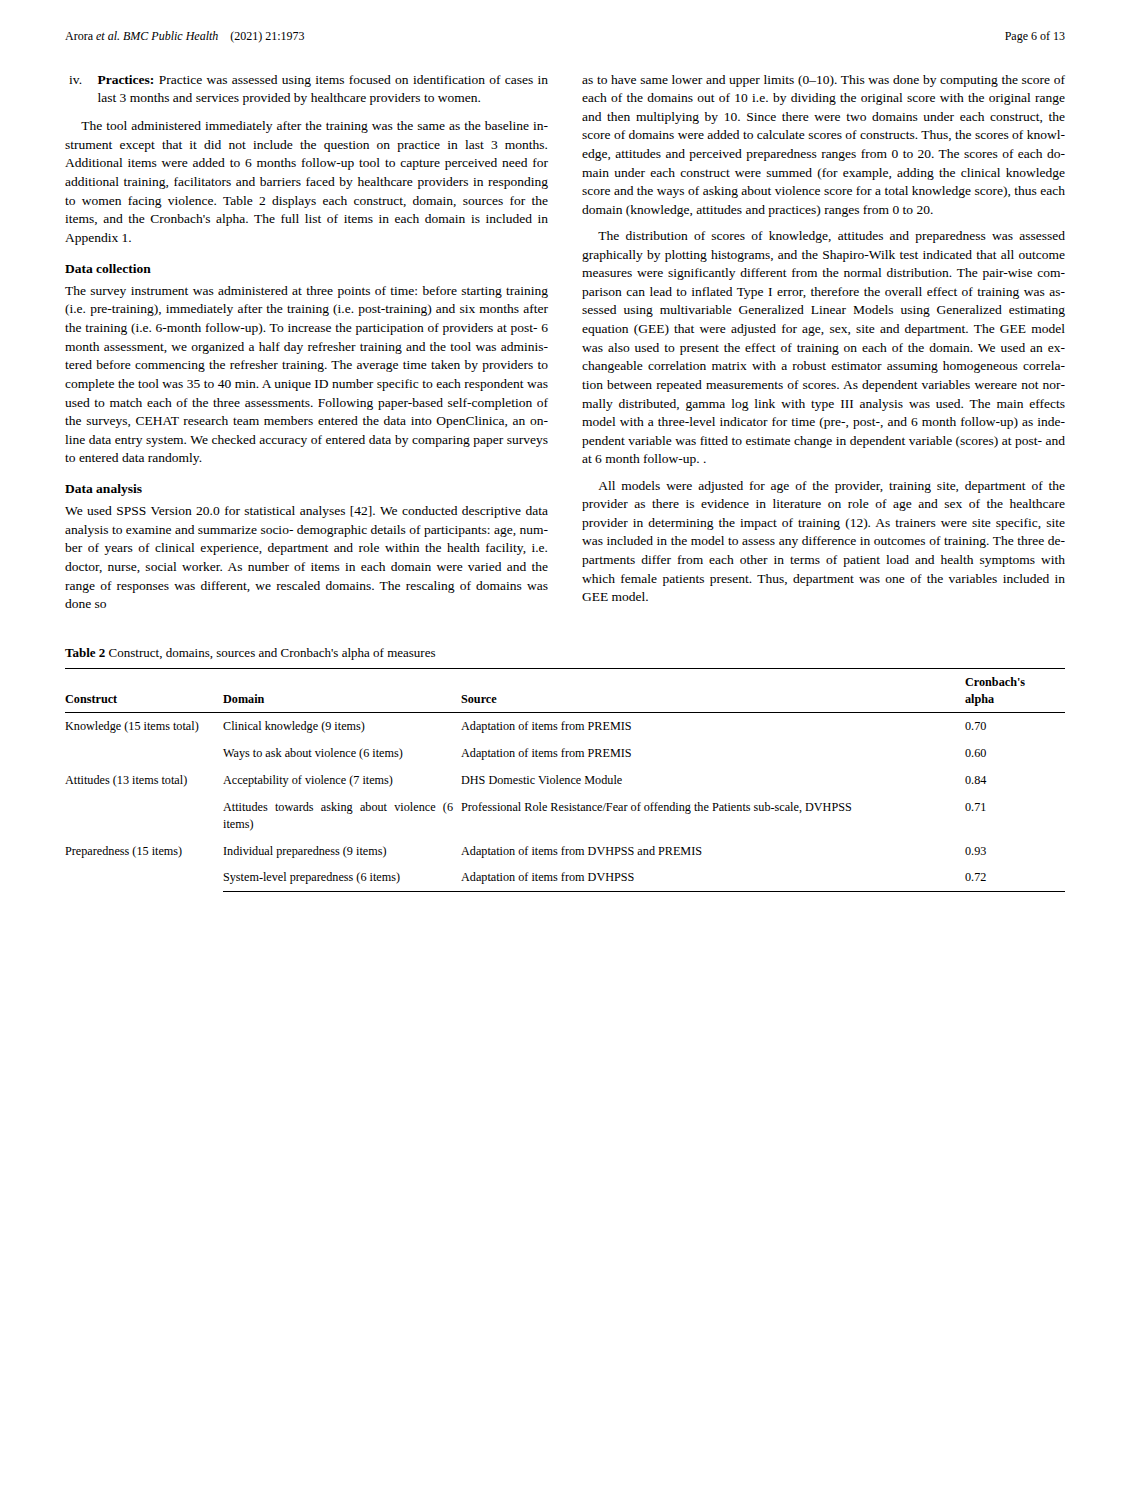Arora et al. BMC Public Health (2021) 21:1973
Page 6 of 13
iv. Practices: Practice was assessed using items focused on identification of cases in last 3 months and services provided by healthcare providers to women.
The tool administered immediately after the training was the same as the baseline instrument except that it did not include the question on practice in last 3 months. Additional items were added to 6 months follow-up tool to capture perceived need for additional training, facilitators and barriers faced by healthcare providers in responding to women facing violence. Table 2 displays each construct, domain, sources for the items, and the Cronbach's alpha. The full list of items in each domain is included in Appendix 1.
Data collection
The survey instrument was administered at three points of time: before starting training (i.e. pre-training), immediately after the training (i.e. post-training) and six months after the training (i.e. 6-month follow-up). To increase the participation of providers at post- 6 month assessment, we organized a half day refresher training and the tool was administered before commencing the refresher training. The average time taken by providers to complete the tool was 35 to 40 min. A unique ID number specific to each respondent was used to match each of the three assessments. Following paper-based self-completion of the surveys, CEHAT research team members entered the data into OpenClinica, an online data entry system. We checked accuracy of entered data by comparing paper surveys to entered data randomly.
Data analysis
We used SPSS Version 20.0 for statistical analyses [42]. We conducted descriptive data analysis to examine and summarize socio- demographic details of participants: age, number of years of clinical experience, department and role within the health facility, i.e. doctor, nurse, social worker. As number of items in each domain were varied and the range of responses was different, we rescaled domains. The rescaling of domains was done so
as to have same lower and upper limits (0–10). This was done by computing the score of each of the domains out of 10 i.e. by dividing the original score with the original range and then multiplying by 10. Since there were two domains under each construct, the score of domains were added to calculate scores of constructs. Thus, the scores of knowledge, attitudes and perceived preparedness ranges from 0 to 20. The scores of each domain under each construct were summed (for example, adding the clinical knowledge score and the ways of asking about violence score for a total knowledge score), thus each domain (knowledge, attitudes and practices) ranges from 0 to 20.
The distribution of scores of knowledge, attitudes and preparedness was assessed graphically by plotting histograms, and the Shapiro-Wilk test indicated that all outcome measures were significantly different from the normal distribution. The pair-wise comparison can lead to inflated Type I error, therefore the overall effect of training was assessed using multivariable Generalized Linear Models using Generalized estimating equation (GEE) that were adjusted for age, sex, site and department. The GEE model was also used to present the effect of training on each of the domain. We used an exchangeable correlation matrix with a robust estimator assuming homogeneous correlation between repeated measurements of scores. As dependent variables wereare not normally distributed, gamma log link with type III analysis was used. The main effects model with a three-level indicator for time (pre-, post-, and 6 month follow-up) as independent variable was fitted to estimate change in dependent variable (scores) at post- and at 6 month follow-up. .
All models were adjusted for age of the provider, training site, department of the provider as there is evidence in literature on role of age and sex of the healthcare provider in determining the impact of training (12). As trainers were site specific, site was included in the model to assess any difference in outcomes of training. The three departments differ from each other in terms of patient load and health symptoms with which female patients present. Thus, department was one of the variables included in GEE model.
Table 2 Construct, domains, sources and Cronbach's alpha of measures
| Construct | Domain | Source | Cronbach's alpha |
| --- | --- | --- | --- |
| Knowledge (15 items total) | Clinical knowledge (9 items) | Adaptation of items from PREMIS | 0.70 |
| Ways to ask about violence (6 items) | Adaptation of items from PREMIS | 0.60 |
| Attitudes (13 items total) | Acceptability of violence (7 items) | DHS Domestic Violence Module | 0.84 |
| Attitudes towards asking about violence (6 items) | Professional Role Resistance/Fear of offending the Patients sub-scale, DVHPSS | 0.71 |
| Preparedness (15 items) | Individual preparedness (9 items) | Adaptation of items from DVHPSS and PREMIS | 0.93 |
| System-level preparedness (6 items) | Adaptation of items from DVHPSS | 0.72 |